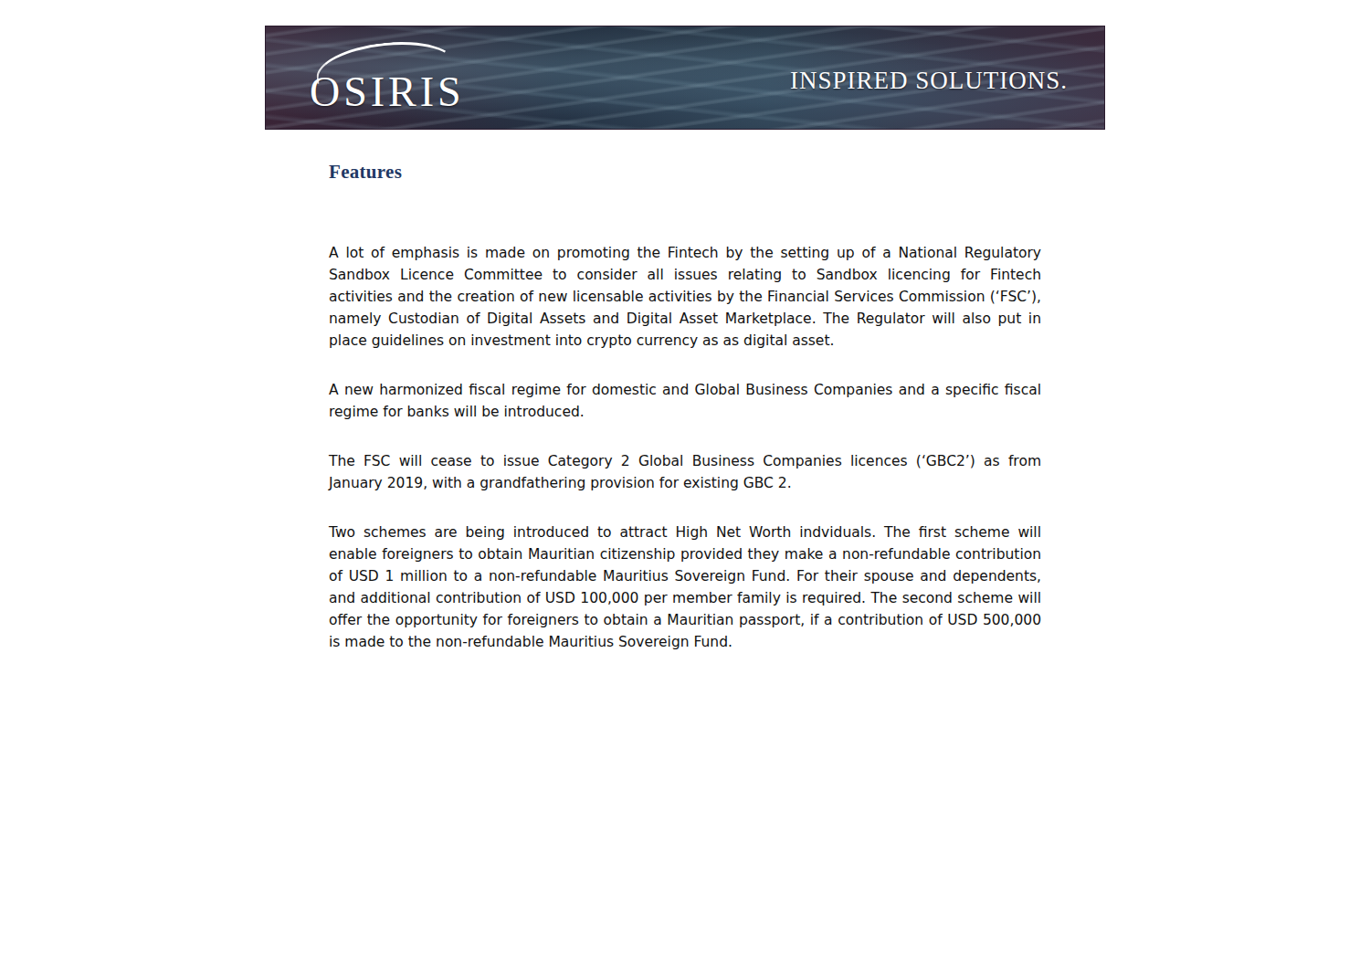OSIRIS
INSPIRED SOLUTIONS.
Features
A lot of emphasis is made on promoting the Fintech by the setting up of a National Regulatory Sandbox Licence Committee to consider all issues relating to Sandbox licencing for Fintech activities and the creation of new licensable activities by the Financial Services Commission (‘FSC’), namely Custodian of Digital Assets and Digital Asset Marketplace. The Regulator will also put in place guidelines on investment into crypto currency as as digital asset.
A new harmonized fiscal regime for domestic and Global Business Companies and a specific fiscal regime for banks will be introduced.
The FSC will cease to issue Category 2 Global Business Companies licences (‘GBC2’) as from January 2019, with a grandfathering provision for existing GBC 2.
Two schemes are being introduced to attract High Net Worth indviduals. The first scheme will enable foreigners to obtain Mauritian citizenship provided they make a non-refundable contribution of USD 1 million to a non-refundable Mauritius Sovereign Fund. For their spouse and dependents, and additional contribution of USD 100,000 per member family is required. The second scheme will offer the opportunity for foreigners to obtain a Mauritian passport, if a contribution of USD 500,000 is made to the non-refundable Mauritius Sovereign Fund.